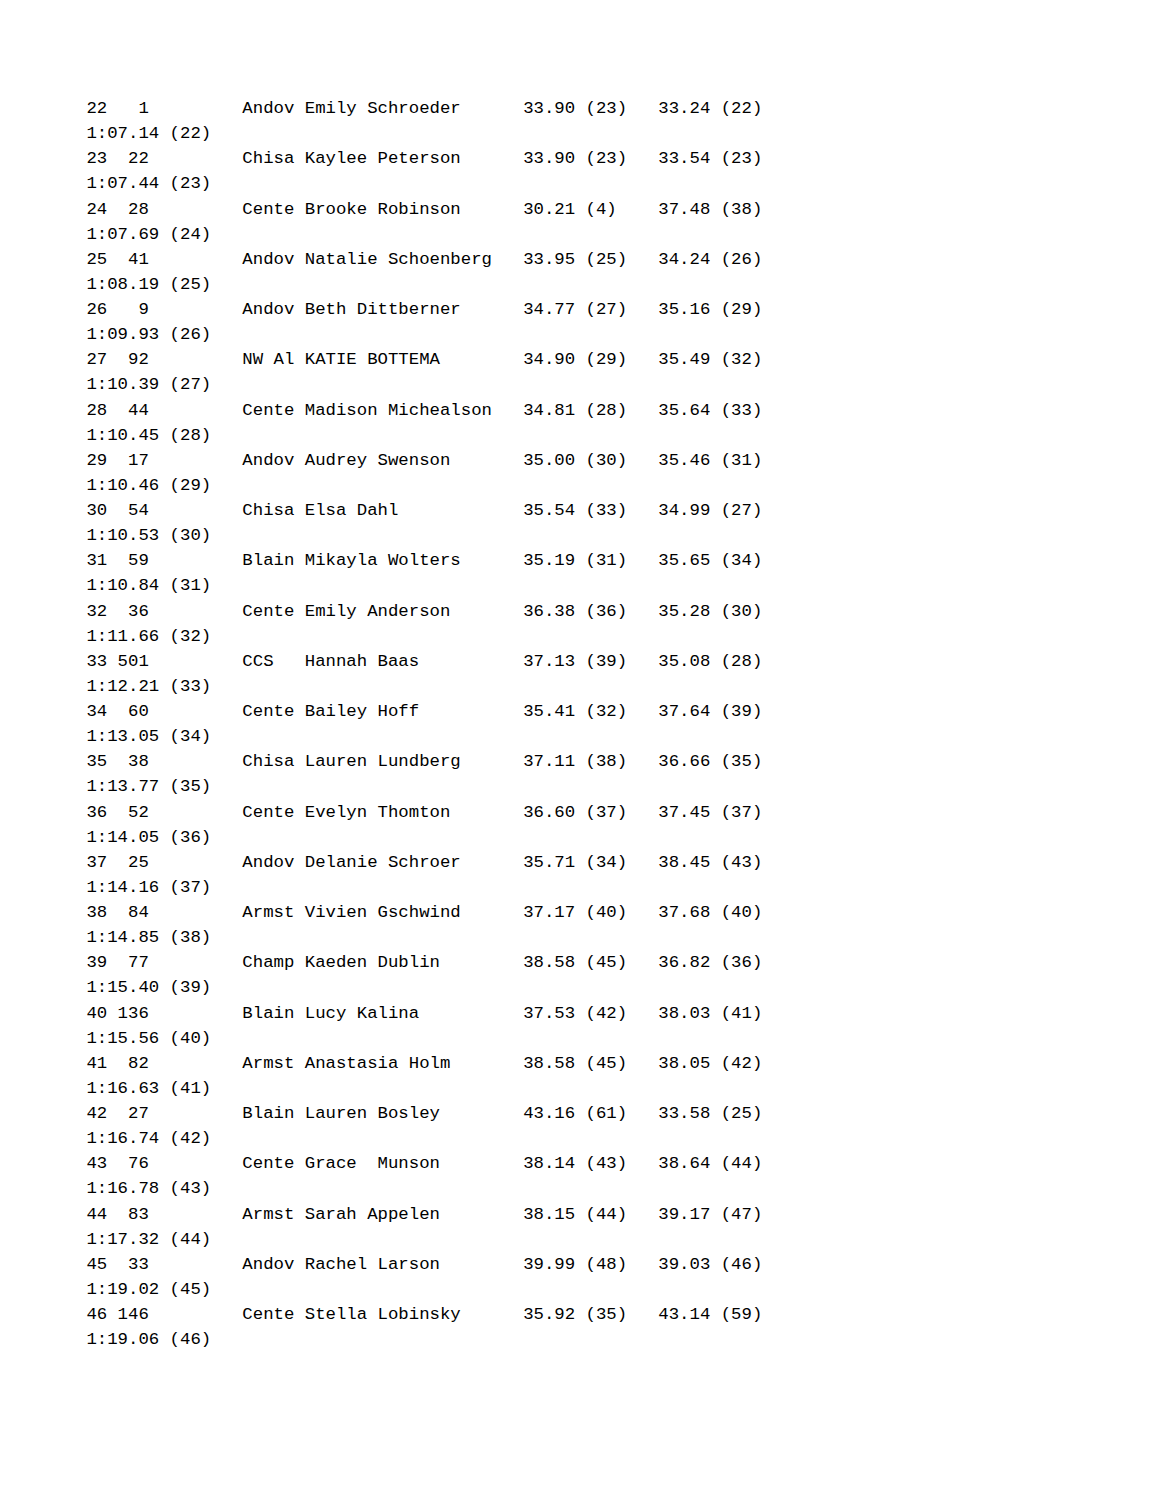22   1         Andov Emily Schroeder      33.90 (23)   33.24 (22)
1:07.14 (22)
23  22         Chisa Kaylee Peterson      33.90 (23)   33.54 (23)
1:07.44 (23)
24  28         Cente Brooke Robinson      30.21 (4)    37.48 (38)
1:07.69 (24)
25  41         Andov Natalie Schoenberg   33.95 (25)   34.24 (26)
1:08.19 (25)
26   9         Andov Beth Dittberner      34.77 (27)   35.16 (29)
1:09.93 (26)
27  92         NW Al KATIE BOTTEMA        34.90 (29)   35.49 (32)
1:10.39 (27)
28  44         Cente Madison Michealson   34.81 (28)   35.64 (33)
1:10.45 (28)
29  17         Andov Audrey Swenson       35.00 (30)   35.46 (31)
1:10.46 (29)
30  54         Chisa Elsa Dahl            35.54 (33)   34.99 (27)
1:10.53 (30)
31  59         Blain Mikayla Wolters      35.19 (31)   35.65 (34)
1:10.84 (31)
32  36         Cente Emily Anderson       36.38 (36)   35.28 (30)
1:11.66 (32)
33 501         CCS   Hannah Baas          37.13 (39)   35.08 (28)
1:12.21 (33)
34  60         Cente Bailey Hoff          35.41 (32)   37.64 (39)
1:13.05 (34)
35  38         Chisa Lauren Lundberg      37.11 (38)   36.66 (35)
1:13.77 (35)
36  52         Cente Evelyn Thomton       36.60 (37)   37.45 (37)
1:14.05 (36)
37  25         Andov Delanie Schroer      35.71 (34)   38.45 (43)
1:14.16 (37)
38  84         Armst Vivien Gschwind      37.17 (40)   37.68 (40)
1:14.85 (38)
39  77         Champ Kaeden Dublin        38.58 (45)   36.82 (36)
1:15.40 (39)
40 136         Blain Lucy Kalina          37.53 (42)   38.03 (41)
1:15.56 (40)
41  82         Armst Anastasia Holm       38.58 (45)   38.05 (42)
1:16.63 (41)
42  27         Blain Lauren Bosley        43.16 (61)   33.58 (25)
1:16.74 (42)
43  76         Cente Grace  Munson        38.14 (43)   38.64 (44)
1:16.78 (43)
44  83         Armst Sarah Appelen        38.15 (44)   39.17 (47)
1:17.32 (44)
45  33         Andov Rachel Larson        39.99 (48)   39.03 (46)
1:19.02 (45)
46 146         Cente Stella Lobinsky      35.92 (35)   43.14 (59)
1:19.06 (46)